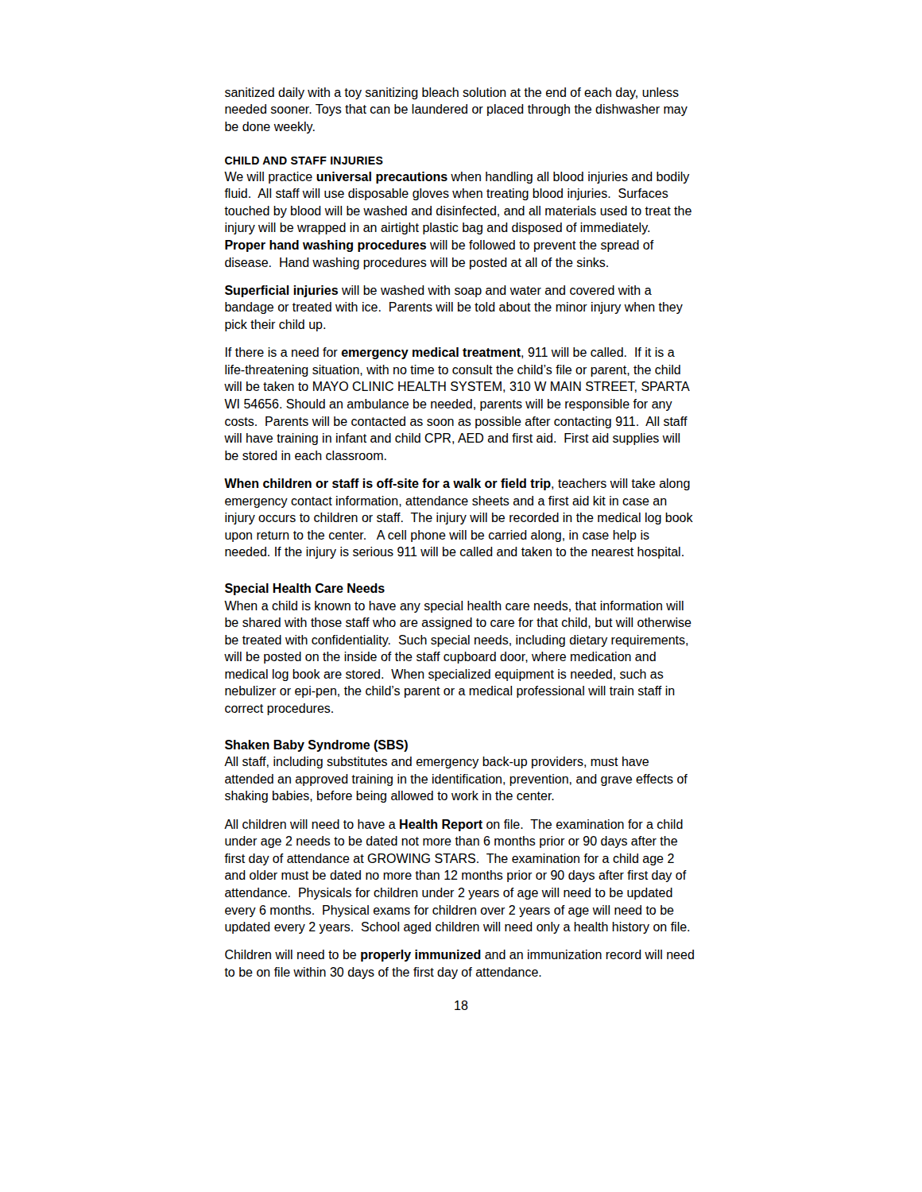sanitized daily with a toy sanitizing bleach solution at the end of each day, unless needed sooner. Toys that can be laundered or placed through the dishwasher may be done weekly.
CHILD AND STAFF INJURIES
We will practice universal precautions when handling all blood injuries and bodily fluid. All staff will use disposable gloves when treating blood injuries. Surfaces touched by blood will be washed and disinfected, and all materials used to treat the injury will be wrapped in an airtight plastic bag and disposed of immediately.
Proper hand washing procedures will be followed to prevent the spread of disease. Hand washing procedures will be posted at all of the sinks.
Superficial injuries will be washed with soap and water and covered with a bandage or treated with ice. Parents will be told about the minor injury when they pick their child up.
If there is a need for emergency medical treatment, 911 will be called. If it is a life-threatening situation, with no time to consult the child’s file or parent, the child will be taken to MAYO CLINIC HEALTH SYSTEM, 310 W MAIN STREET, SPARTA WI 54656. Should an ambulance be needed, parents will be responsible for any costs. Parents will be contacted as soon as possible after contacting 911. All staff will have training in infant and child CPR, AED and first aid. First aid supplies will be stored in each classroom.
When children or staff is off-site for a walk or field trip, teachers will take along emergency contact information, attendance sheets and a first aid kit in case an injury occurs to children or staff. The injury will be recorded in the medical log book upon return to the center. A cell phone will be carried along, in case help is needed. If the injury is serious 911 will be called and taken to the nearest hospital.
Special Health Care Needs
When a child is known to have any special health care needs, that information will be shared with those staff who are assigned to care for that child, but will otherwise be treated with confidentiality. Such special needs, including dietary requirements, will be posted on the inside of the staff cupboard door, where medication and medical log book are stored. When specialized equipment is needed, such as nebulizer or epi-pen, the child’s parent or a medical professional will train staff in correct procedures.
Shaken Baby Syndrome (SBS)
All staff, including substitutes and emergency back-up providers, must have attended an approved training in the identification, prevention, and grave effects of shaking babies, before being allowed to work in the center.
All children will need to have a Health Report on file. The examination for a child under age 2 needs to be dated not more than 6 months prior or 90 days after the first day of attendance at GROWING STARS. The examination for a child age 2 and older must be dated no more than 12 months prior or 90 days after first day of attendance. Physicals for children under 2 years of age will need to be updated every 6 months. Physical exams for children over 2 years of age will need to be updated every 2 years. School aged children will need only a health history on file.
Children will need to be properly immunized and an immunization record will need to be on file within 30 days of the first day of attendance.
18